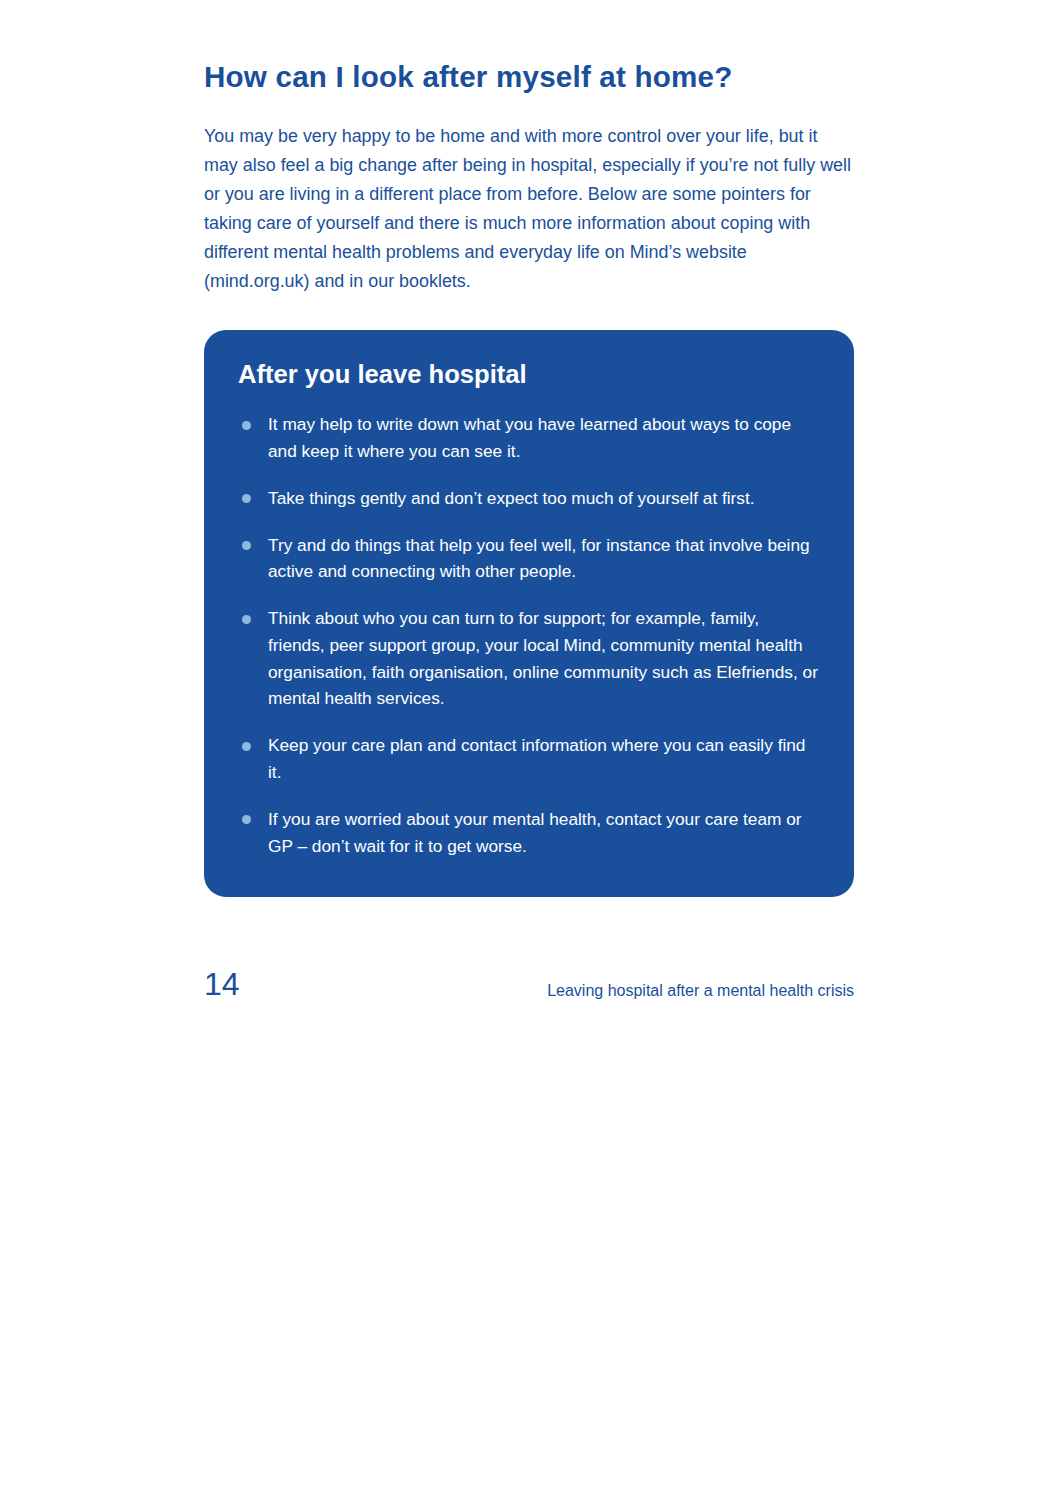How can I look after myself at home?
You may be very happy to be home and with more control over your life, but it may also feel a big change after being in hospital, especially if you’re not fully well or you are living in a different place from before. Below are some pointers for taking care of yourself and there is much more information about coping with different mental health problems and everyday life on Mind’s website (mind.org.uk) and in our booklets.
After you leave hospital
It may help to write down what you have learned about ways to cope and keep it where you can see it.
Take things gently and don’t expect too much of yourself at first.
Try and do things that help you feel well, for instance that involve being active and connecting with other people.
Think about who you can turn to for support; for example, family, friends, peer support group, your local Mind, community mental health organisation, faith organisation, online community such as Elefriends, or mental health services.
Keep your care plan and contact information where you can easily find it.
If you are worried about your mental health, contact your care team or GP – don’t wait for it to get worse.
14
Leaving hospital after a mental health crisis